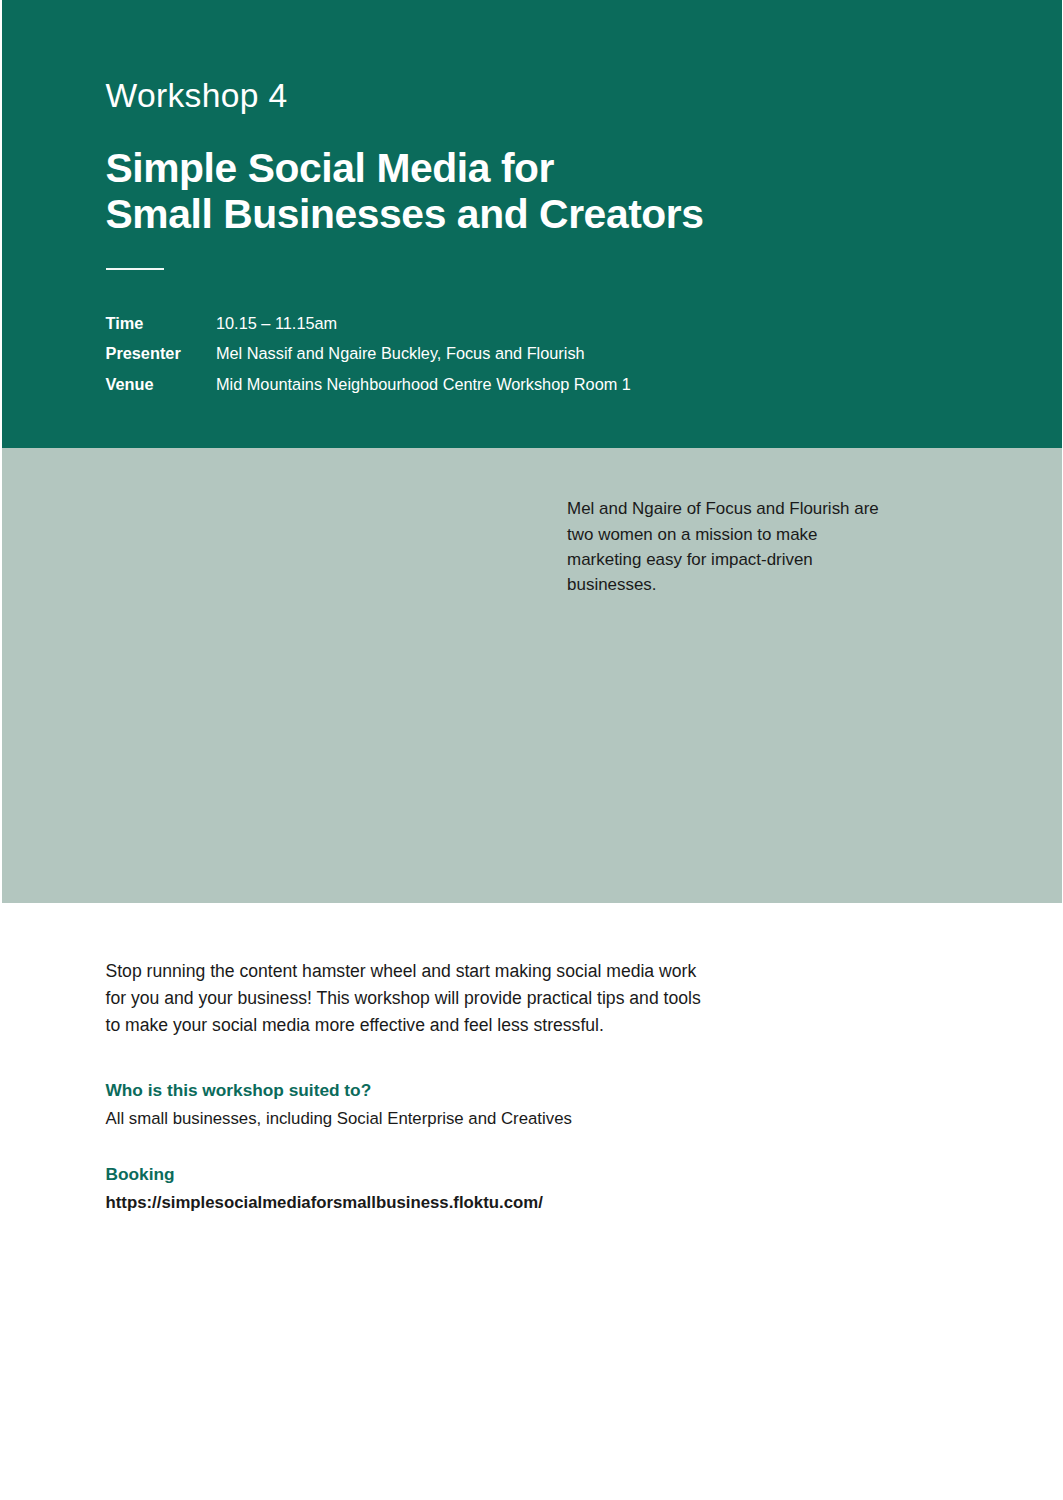Workshop 4
Simple Social Media for
Small Businesses and Creators
Time
10.15 – 11.15am
Presenter
Mel Nassif and Ngaire Buckley, Focus and Flourish
Venue
Mid Mountains Neighbourhood Centre Workshop Room 1
Mel and Ngaire of Focus and Flourish are two women on a mission to make marketing easy for impact-driven businesses.
Stop running the content hamster wheel and start making social media work for you and your business! This workshop will provide practical tips and tools to make your social media more effective and feel less stressful.
Who is this workshop suited to?
All small businesses, including Social Enterprise and Creatives
Booking
https://simplesocialmediaforsmallbusiness.floktu.com/